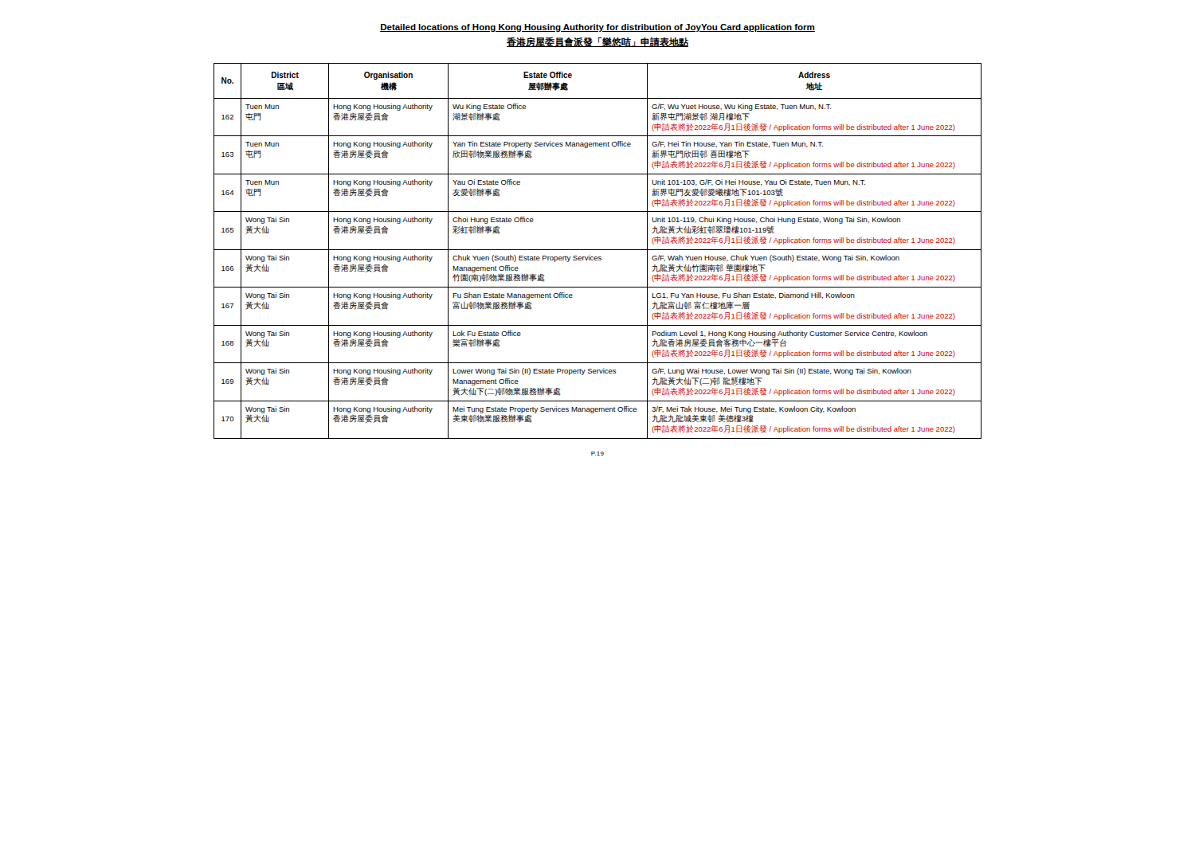Detailed locations of Hong Kong Housing Authority for distribution of JoyYou Card application form
香港房屋委員會派發「樂悠咭」申請表地點
| No. | District 區域 | Organisation 機構 | Estate Office 屋邨辦事處 | Address 地址 |
| --- | --- | --- | --- | --- |
| 162 | Tuen Mun 屯門 | Hong Kong Housing Authority 香港房屋委員會 | Wu King Estate Office 湖景邨辦事處 | G/F, Wu Yuet House, Wu King Estate, Tuen Mun, N.T. 新界屯門湖景邨 湖月樓地下 (申請表將於2022年6月1日後派發 / Application forms will be distributed after 1 June 2022) |
| 163 | Tuen Mun 屯門 | Hong Kong Housing Authority 香港房屋委員會 | Yan Tin Estate Property Services Management Office 欣田邨物業服務辦事處 | G/F, Hei Tin House, Yan Tin Estate, Tuen Mun, N.T. 新界屯門欣田邨 喜田樓地下 (申請表將於2022年6月1日後派發 / Application forms will be distributed after 1 June 2022) |
| 164 | Tuen Mun 屯門 | Hong Kong Housing Authority 香港房屋委員會 | Yau Oi Estate Office 友愛邨辦事處 | Unit 101-103, G/F, Oi Hei House, Yau Oi Estate, Tuen Mun, N.T. 新界屯門友愛邨愛曦樓地下101-103號 (申請表將於2022年6月1日後派發 / Application forms will be distributed after 1 June 2022) |
| 165 | Wong Tai Sin 黃大仙 | Hong Kong Housing Authority 香港房屋委員會 | Choi Hung Estate Office 彩虹邨辦事處 | Unit 101-119, Chui King House, Choi Hung Estate, Wong Tai Sin, Kowloon 九龍黃大仙彩虹邨翠瓊樓101-119號 (申請表將於2022年6月1日後派發 / Application forms will be distributed after 1 June 2022) |
| 166 | Wong Tai Sin 黃大仙 | Hong Kong Housing Authority 香港房屋委員會 | Chuk Yuen (South) Estate Property Services Management Office 竹園(南)邨物業服務辦事處 | G/F, Wah Yuen House, Chuk Yuen (South) Estate, Wong Tai Sin, Kowloon 九龍黃大仙竹園南邨 華園樓地下 (申請表將於2022年6月1日後派發 / Application forms will be distributed after 1 June 2022) |
| 167 | Wong Tai Sin 黃大仙 | Hong Kong Housing Authority 香港房屋委員會 | Fu Shan Estate Management Office 富山邨物業服務辦事處 | LG1, Fu Yan House, Fu Shan Estate, Diamond Hill, Kowloon 九龍富山邨 富仁樓地庫一層 (申請表將於2022年6月1日後派發 / Application forms will be distributed after 1 June 2022) |
| 168 | Wong Tai Sin 黃大仙 | Hong Kong Housing Authority 香港房屋委員會 | Lok Fu Estate Office 樂富邨辦事處 | Podium Level 1, Hong Kong Housing Authority Customer Service Centre, Kowloon 九龍香港房屋委員會客務中心一樓平台 (申請表將於2022年6月1日後派發 / Application forms will be distributed after 1 June 2022) |
| 169 | Wong Tai Sin 黃大仙 | Hong Kong Housing Authority 香港房屋委員會 | Lower Wong Tai Sin (II) Estate Property Services Management Office 黃大仙下(二)邨物業服務辦事處 | G/F, Lung Wai House, Lower Wong Tai Sin (II) Estate, Wong Tai Sin, Kowloon 九龍黃大仙下(二)邨 龍慧樓地下 (申請表將於2022年6月1日後派發 / Application forms will be distributed after 1 June 2022) |
| 170 | Wong Tai Sin 黃大仙 | Hong Kong Housing Authority 香港房屋委員會 | Mei Tung Estate Property Services Management Office 美東邨物業服務辦事處 | 3/F, Mei Tak House, Mei Tung Estate, Kowloon City, Kowloon 九龍九龍城美東邨 美德樓3樓 (申請表將於2022年6月1日後派發 / Application forms will be distributed after 1 June 2022) |
P.19